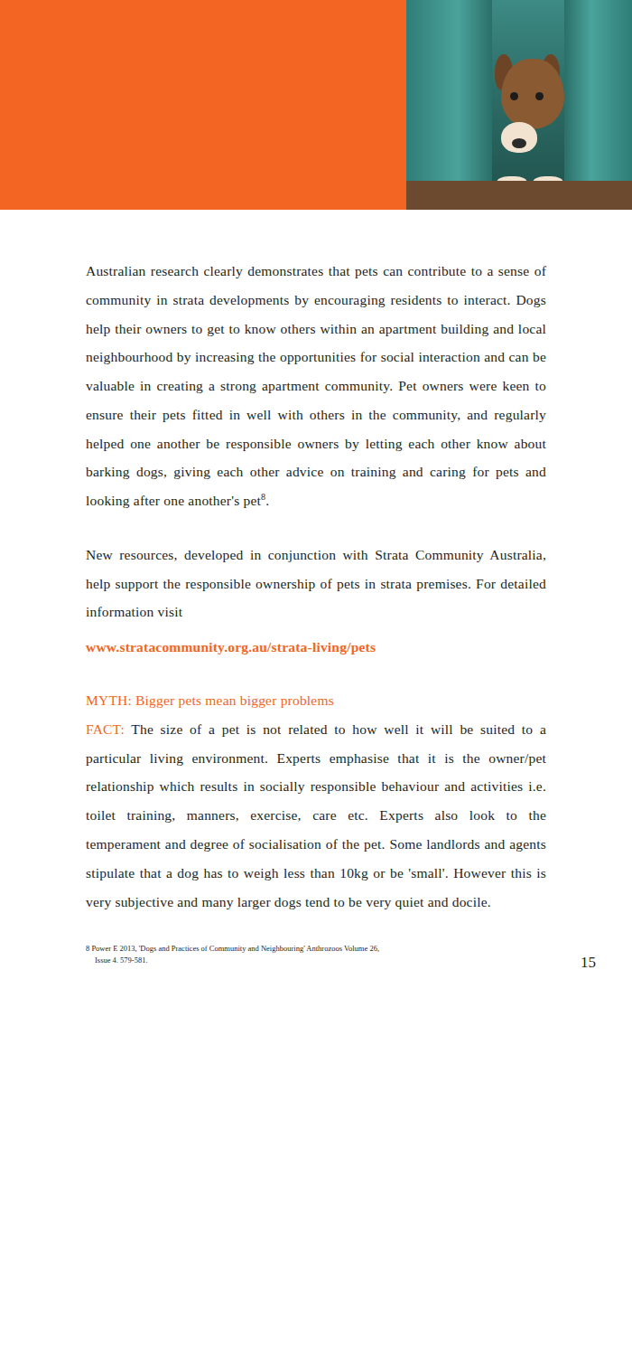Australian research clearly demonstrates that pets can contribute to a sense of community in strata developments by encouraging residents to interact. Dogs help their owners to get to know others within an apartment building and local neighbourhood by increasing the opportunities for social interaction and can be valuable in creating a strong apartment community. Pet owners were keen to ensure their pets fitted in well with others in the community, and regularly helped one another be responsible owners by letting each other know about barking dogs, giving each other advice on training and caring for pets and looking after one another's pet8.
New resources, developed in conjunction with Strata Community Australia, help support the responsible ownership of pets in strata premises. For detailed information visit
www.stratacommunity.org.au/strata-living/pets
MYTH: Bigger pets mean bigger problems
FACT: The size of a pet is not related to how well it will be suited to a particular living environment. Experts emphasise that it is the owner/pet relationship which results in socially responsible behaviour and activities i.e. toilet training, manners, exercise, care etc. Experts also look to the temperament and degree of socialisation of the pet. Some landlords and agents stipulate that a dog has to weigh less than 10kg or be 'small'. However this is very subjective and many larger dogs tend to be very quiet and docile.
8 Power E 2013, 'Dogs and Practices of Community and Neighbouring' Anthrozoos Volume 26, Issue 4. 579-581.
15